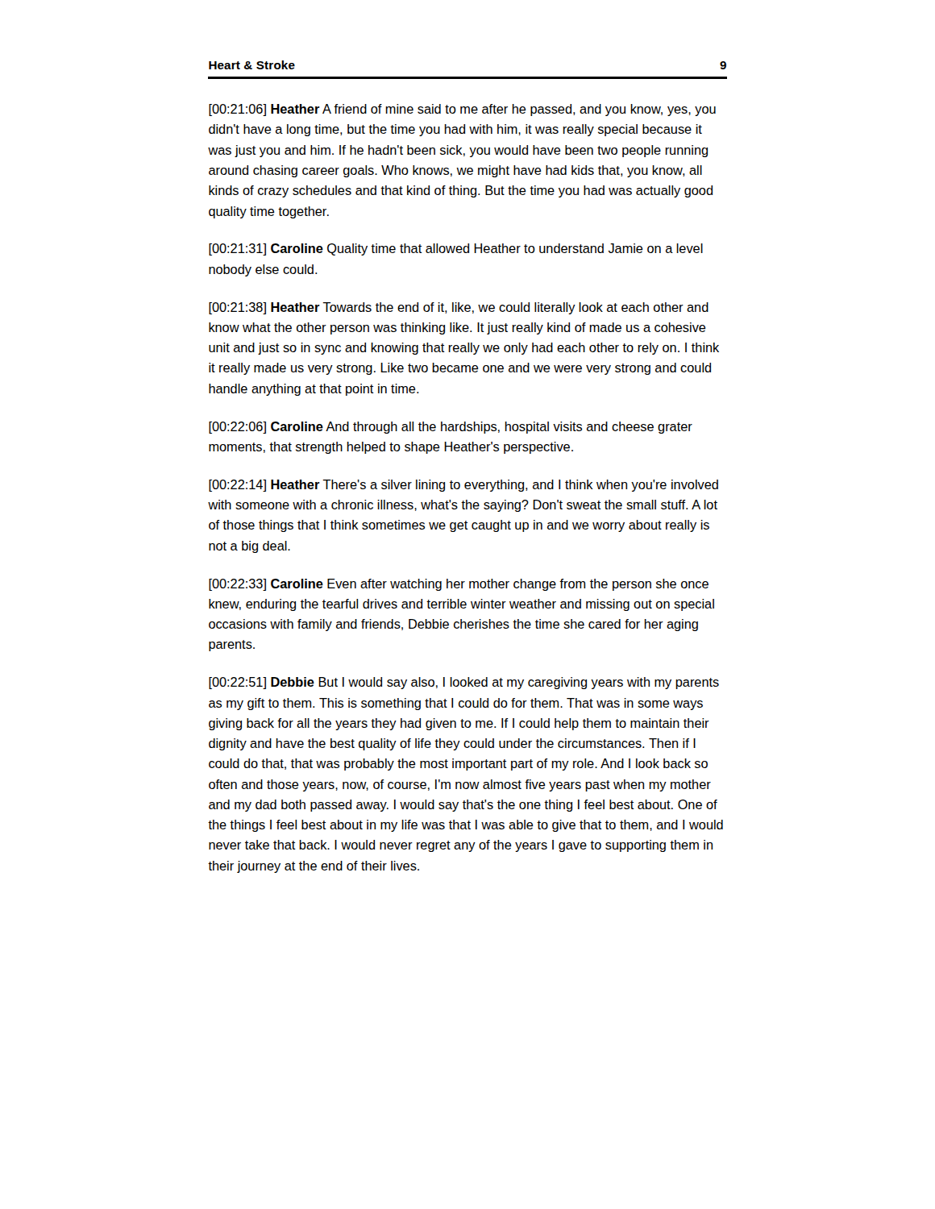Heart & Stroke 9
[00:21:06] Heather A friend of mine said to me after he passed, and you know, yes, you didn't have a long time, but the time you had with him, it was really special because it was just you and him. If he hadn't been sick, you would have been two people running around chasing career goals. Who knows, we might have had kids that, you know, all kinds of crazy schedules and that kind of thing. But the time you had was actually good quality time together.
[00:21:31] Caroline Quality time that allowed Heather to understand Jamie on a level nobody else could.
[00:21:38] Heather Towards the end of it, like, we could literally look at each other and know what the other person was thinking like. It just really kind of made us a cohesive unit and just so in sync and knowing that really we only had each other to rely on. I think it really made us very strong. Like two became one and we were very strong and could handle anything at that point in time.
[00:22:06] Caroline And through all the hardships, hospital visits and cheese grater moments, that strength helped to shape Heather's perspective.
[00:22:14] Heather There's a silver lining to everything, and I think when you're involved with someone with a chronic illness, what's the saying? Don't sweat the small stuff. A lot of those things that I think sometimes we get caught up in and we worry about really is not a big deal.
[00:22:33] Caroline Even after watching her mother change from the person she once knew, enduring the tearful drives and terrible winter weather and missing out on special occasions with family and friends, Debbie cherishes the time she cared for her aging parents.
[00:22:51] Debbie But I would say also, I looked at my caregiving years with my parents as my gift to them. This is something that I could do for them. That was in some ways giving back for all the years they had given to me. If I could help them to maintain their dignity and have the best quality of life they could under the circumstances. Then if I could do that, that was probably the most important part of my role. And I look back so often and those years, now, of course, I'm now almost five years past when my mother and my dad both passed away. I would say that's the one thing I feel best about. One of the things I feel best about in my life was that I was able to give that to them, and I would never take that back. I would never regret any of the years I gave to supporting them in their journey at the end of their lives.